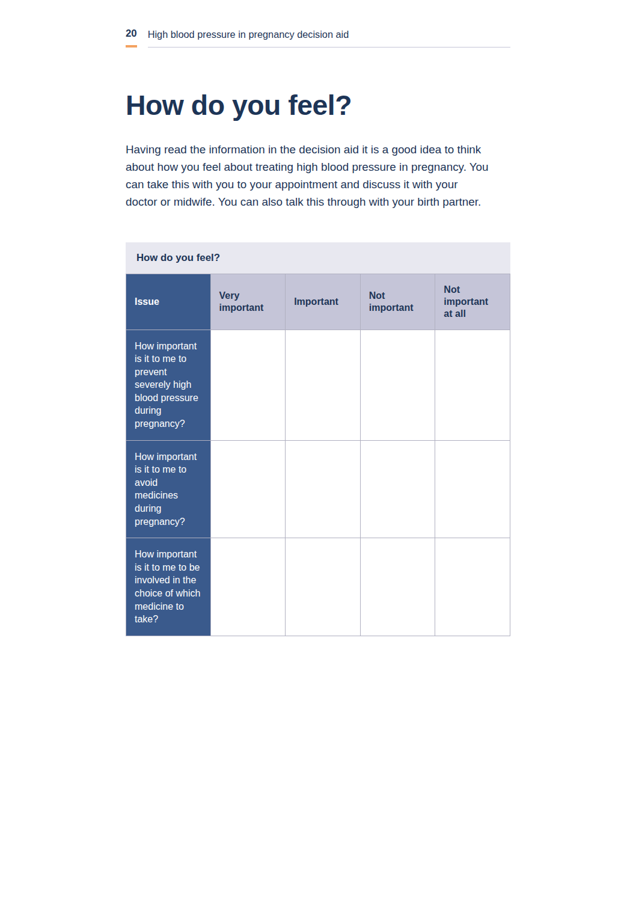20
High blood pressure in pregnancy decision aid
How do you feel?
Having read the information in the decision aid it is a good idea to think about how you feel about treating high blood pressure in pregnancy. You can take this with you to your appointment and discuss it with your doctor or midwife. You can also talk this through with your birth partner.
How do you feel?
| Issue | Very important | Important | Not important | Not important at all |
| --- | --- | --- | --- | --- |
| How important is it to me to prevent severely high blood pressure during pregnancy? | | | | |
| How important is it to me to avoid medicines during pregnancy? | | | | |
| How important is it to me to be involved in the choice of which medicine to take? | | | | |